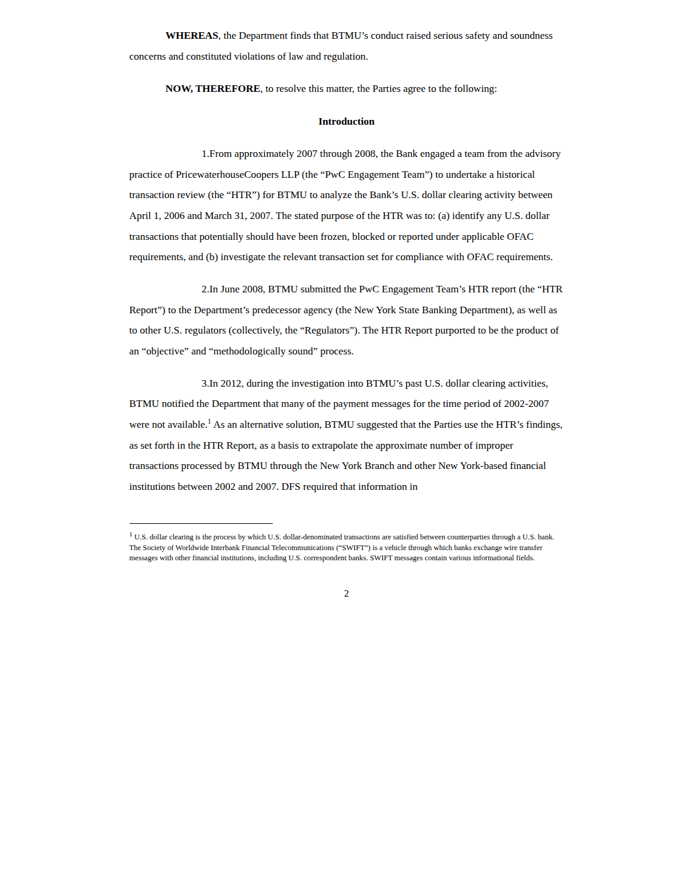WHEREAS, the Department finds that BTMU’s conduct raised serious safety and soundness concerns and constituted violations of law and regulation.
NOW, THEREFORE, to resolve this matter, the Parties agree to the following:
Introduction
1. From approximately 2007 through 2008, the Bank engaged a team from the advisory practice of PricewaterhouseCoopers LLP (the “PwC Engagement Team”) to undertake a historical transaction review (the “HTR”) for BTMU to analyze the Bank’s U.S. dollar clearing activity between April 1, 2006 and March 31, 2007. The stated purpose of the HTR was to: (a) identify any U.S. dollar transactions that potentially should have been frozen, blocked or reported under applicable OFAC requirements, and (b) investigate the relevant transaction set for compliance with OFAC requirements.
2. In June 2008, BTMU submitted the PwC Engagement Team’s HTR report (the “HTR Report”) to the Department’s predecessor agency (the New York State Banking Department), as well as to other U.S. regulators (collectively, the “Regulators”). The HTR Report purported to be the product of an “objective” and “methodologically sound” process.
3. In 2012, during the investigation into BTMU’s past U.S. dollar clearing activities, BTMU notified the Department that many of the payment messages for the time period of 2002-2007 were not available.1 As an alternative solution, BTMU suggested that the Parties use the HTR’s findings, as set forth in the HTR Report, as a basis to extrapolate the approximate number of improper transactions processed by BTMU through the New York Branch and other New York-based financial institutions between 2002 and 2007. DFS required that information in
1 U.S. dollar clearing is the process by which U.S. dollar-denominated transactions are satisfied between counterparties through a U.S. bank. The Society of Worldwide Interbank Financial Telecommunications (“SWIFT”) is a vehicle through which banks exchange wire transfer messages with other financial institutions, including U.S. correspondent banks. SWIFT messages contain various informational fields.
2